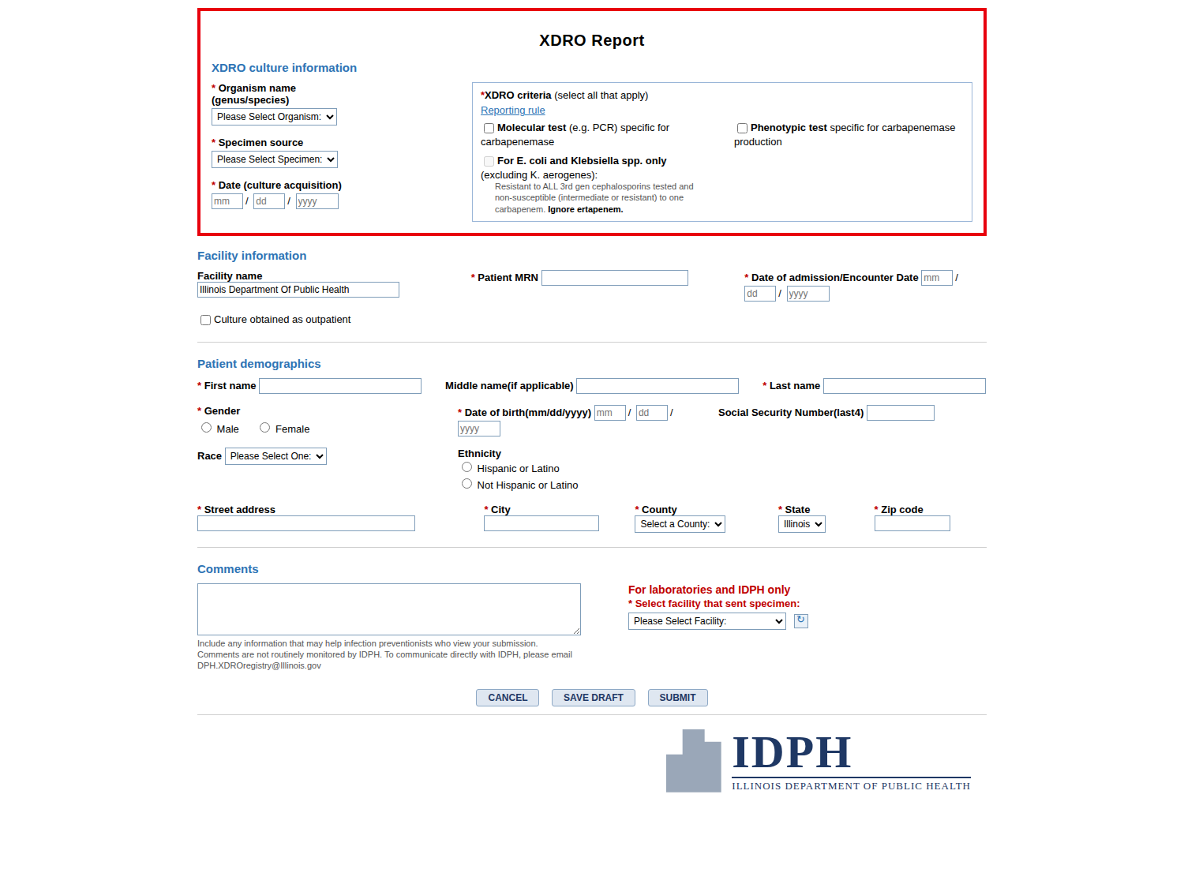XDRO Report
XDRO culture information
* Organism name
(genus/species) Please Select Organism:
* Specimen source Please Select Specimen:
* Date (culture acquisition) / /
*XDRO criteria (select all that apply)
Reporting rule
Molecular test (e.g. PCR) specific for carbapenemase
For E. coli and Klebsiella spp. only (excluding K. aerogenes):
Resistant to ALL 3rd gen cephalosporins tested and non-susceptible (intermediate or resistant) to one carbapenem. Ignore ertapenem.
Phenotypic test specific for carbapenemase production
Facility information
Facility name
* Patient MRN
* Date of admission/Encounter Date / /
Culture obtained as outpatient
Patient demographics
* First name
Middle name(if applicable)
* Last name
* Gender
Male Female
* Date of birth(mm/dd/yyyy) / /
Social Security Number(last4)
Race Please Select One:
Ethnicity
Hispanic or Latino Not Hispanic or Latino
* Street address
* City
* County Select a County:
* State Illinois
* Zip code
Comments
Include any information that may help infection preventionists who view your submission.
Comments are not routinely monitored by IDPH. To communicate directly with IDPH, please email DPH.XDROregistry@Illinois.gov
For laboratories and IDPH only
* Select facility that sent specimen:
Please Select Facility:
CANCEL SAVE DRAFT SUBMIT
IDPH
ILLINOIS DEPARTMENT OF PUBLIC HEALTH